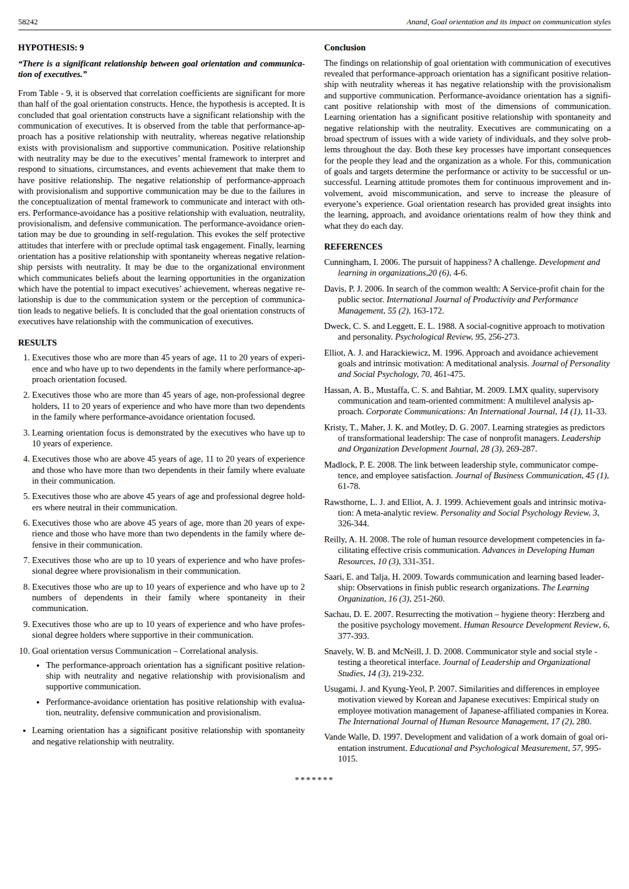58242 Anand, Goal orientation and its impact on communication styles
HYPOTHESIS: 9
“There is a significant relationship between goal orientation and communication of executives.”
From Table - 9, it is observed that correlation coefficients are significant for more than half of the goal orientation constructs. Hence, the hypothesis is accepted. It is concluded that goal orientation constructs have a significant relationship with the communication of executives. It is observed from the table that performance-approach has a positive relationship with neutrality, whereas negative relationship exists with provisionalism and supportive communication. Positive relationship with neutrality may be due to the executives’ mental framework to interpret and respond to situations, circumstances, and events achievement that make them to have positive relationship. The negative relationship of performance-approach with provisionalism and supportive communication may be due to the failures in the conceptualization of mental framework to communicate and interact with others. Performance-avoidance has a positive relationship with evaluation, neutrality, provisionalism, and defensive communication. The performance-avoidance orientation may be due to grounding in self-regulation. This evokes the self protective attitudes that interfere with or preclude optimal task engagement. Finally, learning orientation has a positive relationship with spontaneity whereas negative relationship persists with neutrality. It may be due to the organizational environment which communicates beliefs about the learning opportunities in the organization which have the potential to impact executives’ achievement, whereas negative relationship is due to the communication system or the perception of communication leads to negative beliefs. It is concluded that the goal orientation constructs of executives have relationship with the communication of executives.
RESULTS
Executives those who are more than 45 years of age, 11 to 20 years of experience and who have up to two dependents in the family where performance-approach orientation focused.
Executives those who are more than 45 years of age, non-professional degree holders, 11 to 20 years of experience and who have more than two dependents in the family where performance-avoidance orientation focused.
Learning orientation focus is demonstrated by the executives who have up to 10 years of experience.
Executives those who are above 45 years of age, 11 to 20 years of experience and those who have more than two dependents in their family where evaluate in their communication.
Executives those who are above 45 years of age and professional degree holders where neutral in their communication.
Executives those who are above 45 years of age, more than 20 years of experience and those who have more than two dependents in the family where defensive in their communication.
Executives those who are up to 10 years of experience and who have professional degree where provisionalism in their communication.
Executives those who are up to 10 years of experience and who have up to 2 numbers of dependents in their family where spontaneity in their communication.
Executives those who are up to 10 years of experience and who have professional degree holders where supportive in their communication.
Goal orientation versus Communication – Correlational analysis.
The performance-approach orientation has a significant positive relationship with neutrality and negative relationship with provisionalism and supportive communication.
Performance-avoidance orientation has positive relationship with evaluation, neutrality, defensive communication and provisionalism.
Learning orientation has a significant positive relationship with spontaneity and negative relationship with neutrality.
Conclusion
The findings on relationship of goal orientation with communication of executives revealed that performance-approach orientation has a significant positive relationship with neutrality whereas it has negative relationship with the provisionalism and supportive communication. Performance-avoidance orientation has a significant positive relationship with most of the dimensions of communication. Learning orientation has a significant positive relationship with spontaneity and negative relationship with the neutrality. Executives are communicating on a broad spectrum of issues with a wide variety of individuals, and they solve problems throughout the day. Both these key processes have important consequences for the people they lead and the organization as a whole. For this, communication of goals and targets determine the performance or activity to be successful or unsuccessful. Learning attitude promotes them for continuous improvement and involvement, avoid miscommunication, and serve to increase the pleasure of everyone’s experience. Goal orientation research has provided great insights into the learning, approach, and avoidance orientations realm of how they think and what they do each day.
REFERENCES
Cunningham, I. 2006. The pursuit of happiness? A challenge. Development and learning in organizations,20 (6), 4-6.
Davis, P. J. 2006. In search of the common wealth: A Service-profit chain for the public sector. International Journal of Productivity and Performance Management, 55 (2), 163-172.
Dweck, C. S. and Leggett, E. L. 1988. A social-cognitive approach to motivation and personality. Psychological Review, 95, 256-273.
Elliot, A. J. and Harackiewicz, M. 1996. Approach and avoidance achievement goals and intrinsic motivation: A meditational analysis. Journal of Personality and Social Psychology, 70, 461-475.
Hassan, A. B., Mustaffa, C. S. and Bahtiar, M. 2009. LMX quality, supervisory communication and team-oriented commitment: A multilevel analysis approach. Corporate Communications: An International Journal, 14 (1), 11-33.
Kristy, T., Maher, J. K. and Motley, D. G. 2007. Learning strategies as predictors of transformational leadership: The case of nonprofit managers. Leadership and Organization Development Journal, 28 (3), 269-287.
Madlock, P. E. 2008. The link between leadership style, communicator competence, and employee satisfaction. Journal of Business Communication, 45 (1), 61-78.
Rawsthorne, L. J. and Elliot, A. J. 1999. Achievement goals and intrinsic motivation: A meta-analytic review. Personality and Social Psychology Review, 3, 326-344.
Reilly, A. H. 2008. The role of human resource development competencies in facilitating effective crisis communication. Advances in Developing Human Resources, 10 (3), 331-351.
Saari, E. and Talja, H. 2009. Towards communication and learning based leadership: Observations in finish public research organizations. The Learning Organization, 16 (3), 251-260.
Sachau, D. E. 2007. Resurrecting the motivation – hygiene theory: Herzberg and the positive psychology movement. Human Resource Development Review, 6, 377-393.
Snavely, W. B. and McNeill, J. D. 2008. Communicator style and social style - testing a theoretical interface. Journal of Leadership and Organizational Studies, 14 (3), 219-232.
Usugami, J. and Kyung-Yeol, P. 2007. Similarities and differences in employee motivation viewed by Korean and Japanese executives: Empirical study on employee motivation management of Japanese-affiliated companies in Korea. The International Journal of Human Resource Management, 17 (2), 280.
Vande Walle, D. 1997. Development and validation of a work domain of goal orientation instrument. Educational and Psychological Measurement, 57, 995-1015.
*******